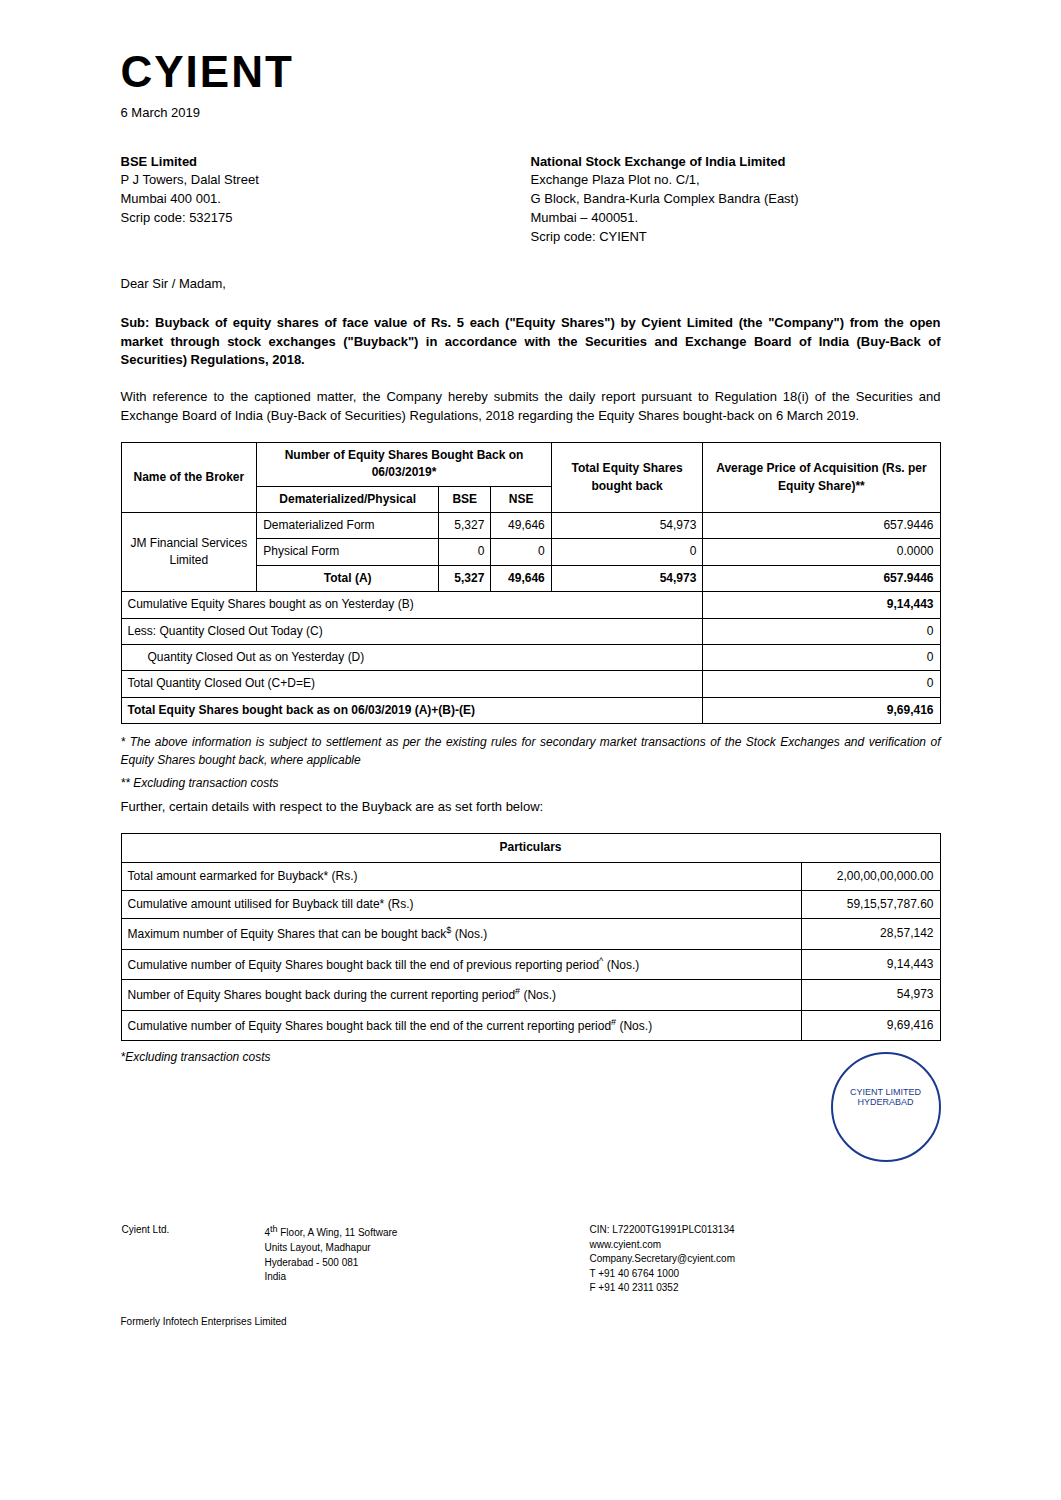CYIENT
6 March 2019
| BSE Limited P J Towers, Dalal Street Mumbai 400 001. Scrip code: 532175 | National Stock Exchange of India Limited Exchange Plaza Plot no. C/1, G Block, Bandra-Kurla Complex Bandra (East) Mumbai – 400051. Scrip code: CYIENT |
Dear Sir / Madam,
Sub: Buyback of equity shares of face value of Rs. 5 each ("Equity Shares") by Cyient Limited (the "Company") from the open market through stock exchanges ("Buyback") in accordance with the Securities and Exchange Board of India (Buy-Back of Securities) Regulations, 2018.
With reference to the captioned matter, the Company hereby submits the daily report pursuant to Regulation 18(i) of the Securities and Exchange Board of India (Buy-Back of Securities) Regulations, 2018 regarding the Equity Shares bought-back on 6 March 2019.
| Name of the Broker | Number of Equity Shares Bought Back on 06/03/2019* | Total Equity Shares bought back | Average Price of Acquisition (Rs. per Equity Share)** |
| --- | --- | --- | --- |
| Dematerialized/Physical | BSE | NSE |
| JM Financial Services Limited | Dematerialized Form | 5,327 | 49,646 | 54,973 | 657.9446 |
| Physical Form | 0 | 0 | 0 | 0.0000 |
| Total (A) | 5,327 | 49,646 | 54,973 | 657.9446 |
| Cumulative Equity Shares bought as on Yesterday (B) | 9,14,443 |
| Less: Quantity Closed Out Today (C) | 0 |
| Quantity Closed Out as on Yesterday (D) | 0 |
| Total Quantity Closed Out (C+D=E) | 0 |
| Total Equity Shares bought back as on 06/03/2019 (A)+(B)-(E) | 9,69,416 |
* The above information is subject to settlement as per the existing rules for secondary market transactions of the Stock Exchanges and verification of Equity Shares bought back, where applicable
** Excluding transaction costs
Further, certain details with respect to the Buyback are as set forth below:
| Particulars |
| --- |
| Total amount earmarked for Buyback* (Rs.) | 2,00,00,00,000.00 |
| Cumulative amount utilised for Buyback till date* (Rs.) | 59,15,57,787.60 |
| Maximum number of Equity Shares that can be bought back $ (Nos.) | 28,57,142 |
| Cumulative number of Equity Shares bought back till the end of previous reporting period ^ (Nos.) | 9,14,443 |
| Number of Equity Shares bought back during the current reporting period # (Nos.) | 54,973 |
| Cumulative number of Equity Shares bought back till the end of the current reporting period # (Nos.) | 9,69,416 |
*Excluding transaction costs
CYIENT LIMITED
HYDERABAD
| Cyient Ltd. | 4 th Floor, A Wing, 11 Software Units Layout, Madhapur Hyderabad - 500 081 India | CIN: L72200TG1991PLC013134 www.cyient.com Company.Secretary@cyient.com T +91 40 6764 1000 F +91 40 2311 0352 |
Formerly Infotech Enterprises Limited